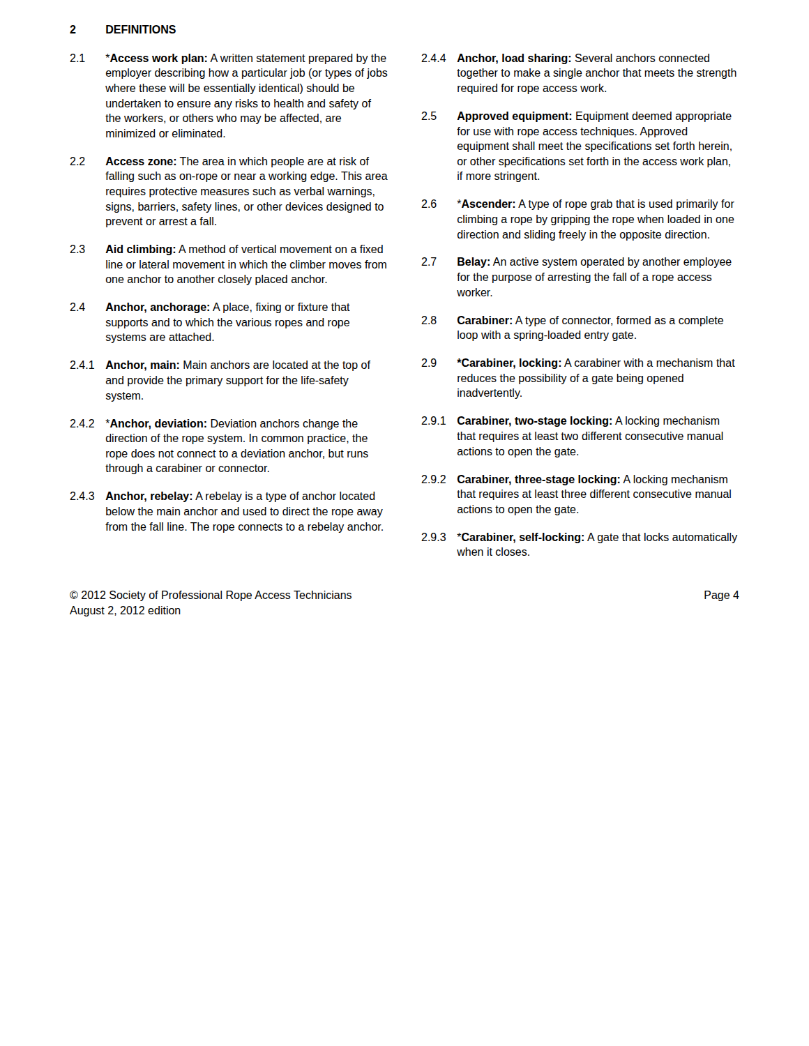2 DEFINITIONS
2.1
*Access work plan: A written statement prepared by the employer describing how a particular job (or types of jobs where these will be essentially identical) should be undertaken to ensure any risks to health and safety of the workers, or others who may be affected, are minimized or eliminated.
2.2
Access zone: The area in which people are at risk of falling such as on-rope or near a working edge. This area requires protective measures such as verbal warnings, signs, barriers, safety lines, or other devices designed to prevent or arrest a fall.
2.3
Aid climbing: A method of vertical movement on a fixed line or lateral movement in which the climber moves from one anchor to another closely placed anchor.
2.4
Anchor, anchorage: A place, fixing or fixture that supports and to which the various ropes and rope systems are attached.
2.4.1
Anchor, main: Main anchors are located at the top of and provide the primary support for the life-safety system.
2.4.2
*Anchor, deviation: Deviation anchors change the direction of the rope system. In common practice, the rope does not connect to a deviation anchor, but runs through a carabiner or connector.
2.4.3
Anchor, rebelay: A rebelay is a type of anchor located below the main anchor and used to direct the rope away from the fall line. The rope connects to a rebelay anchor.
2.4.4
Anchor, load sharing: Several anchors connected together to make a single anchor that meets the strength required for rope access work.
2.5
Approved equipment: Equipment deemed appropriate for use with rope access techniques. Approved equipment shall meet the specifications set forth herein, or other specifications set forth in the access work plan, if more stringent.
2.6
*Ascender: A type of rope grab that is used primarily for climbing a rope by gripping the rope when loaded in one direction and sliding freely in the opposite direction.
2.7
Belay: An active system operated by another employee for the purpose of arresting the fall of a rope access worker.
2.8
Carabiner: A type of connector, formed as a complete loop with a spring-loaded entry gate.
2.9
*Carabiner, locking: A carabiner with a mechanism that reduces the possibility of a gate being opened inadvertently.
2.9.1
Carabiner, two-stage locking: A locking mechanism that requires at least two different consecutive manual actions to open the gate.
2.9.2
Carabiner, three-stage locking: A locking mechanism that requires at least three different consecutive manual actions to open the gate.
2.9.3
*Carabiner, self-locking: A gate that locks automatically when it closes.
© 2012 Society of Professional Rope Access Technicians
August 2, 2012 edition
Page 4